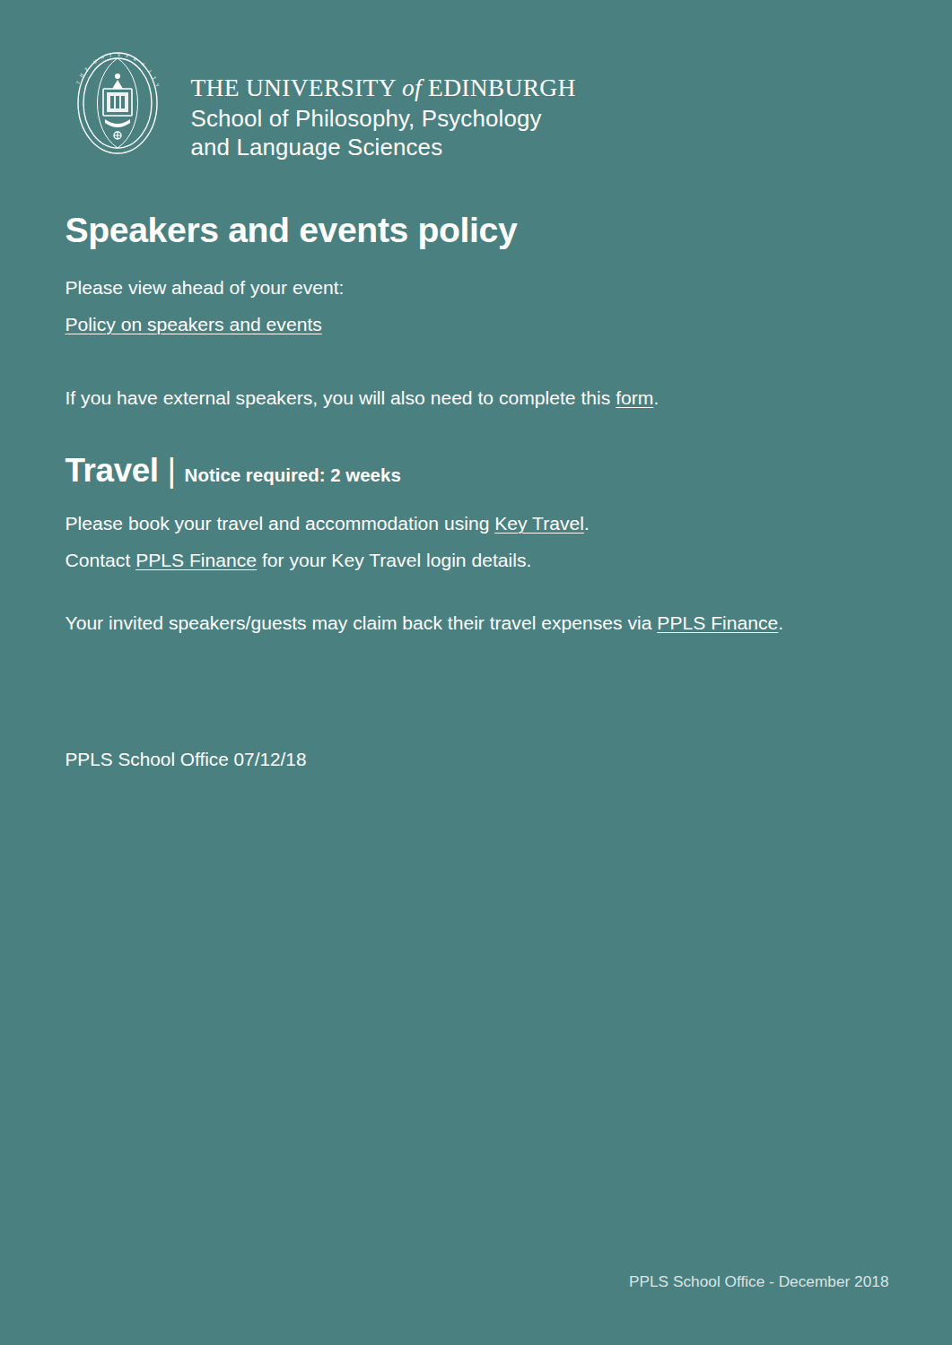T H E U N I V E R S I T Y
THE UNIVERSITY of EDINBURGH
School of Philosophy, Psychology
and Language Sciences
Speakers and events policy
Please view ahead of your event:
Policy on speakers and events
If you have external speakers, you will also need to complete this form.
Travel | Notice required: 2 weeks
Please book your travel and accommodation using Key Travel.
Contact PPLS Finance for your Key Travel login details.
Your invited speakers/guests may claim back their travel expenses via PPLS Finance.
PPLS School Office 07/12/18
PPLS School Office - December 2018